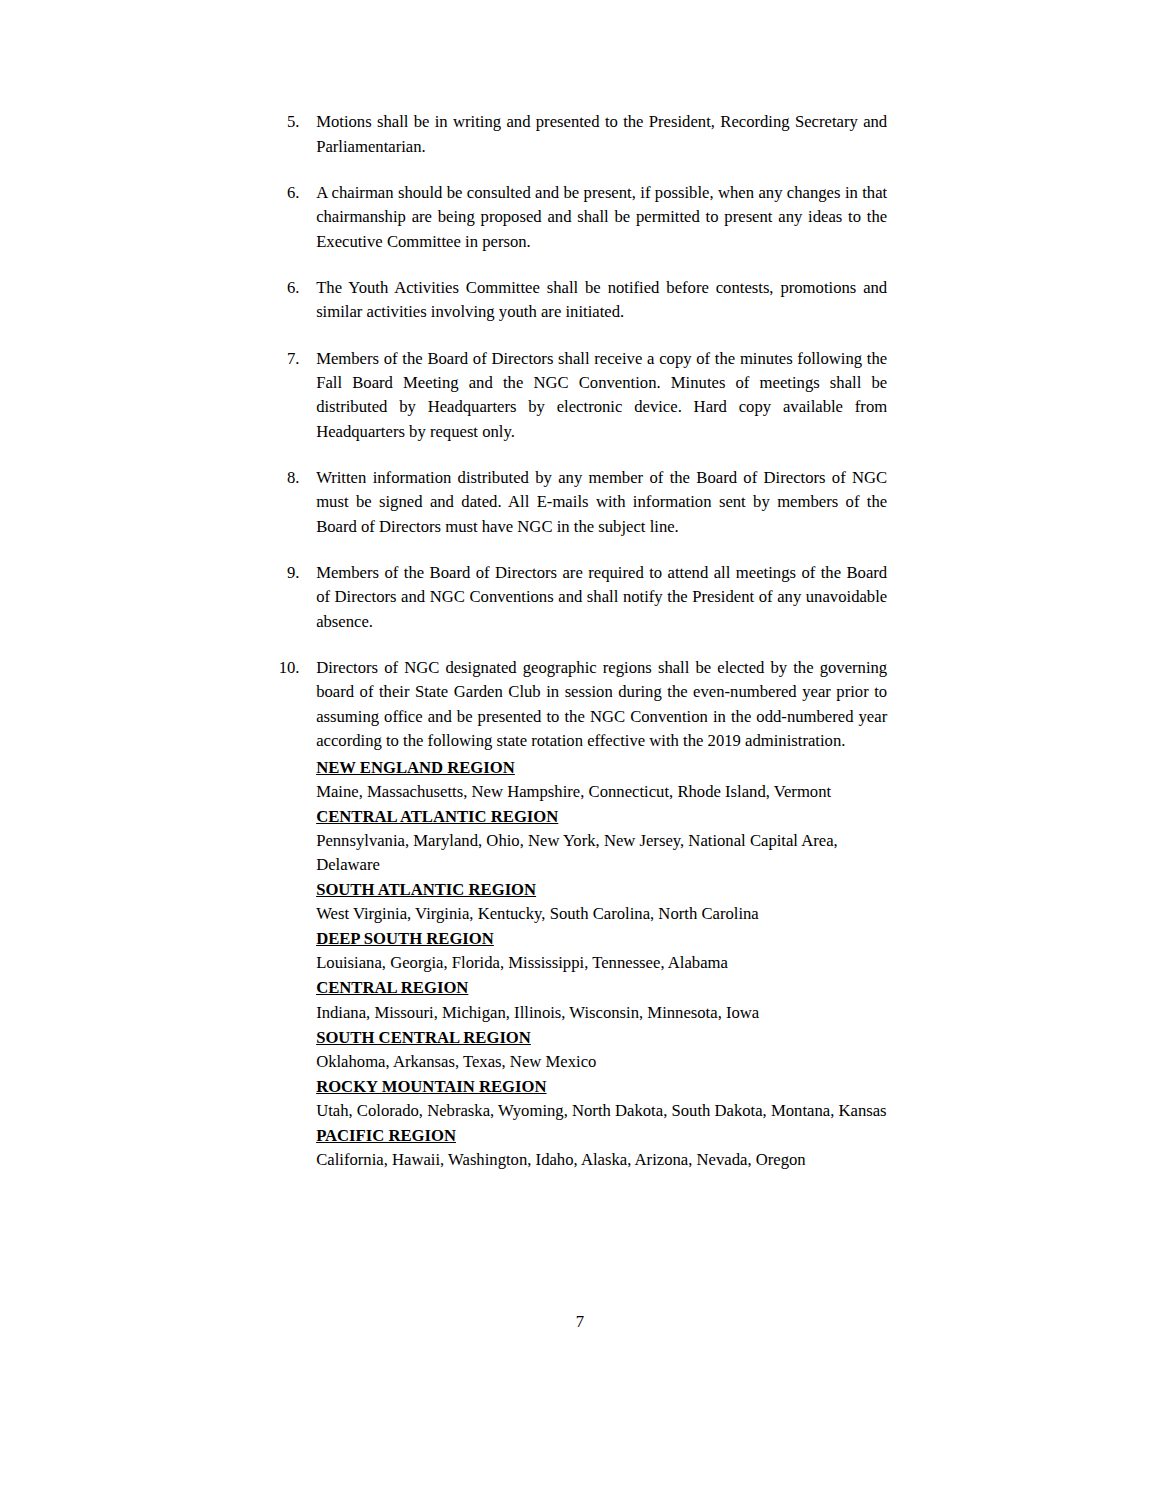5. Motions shall be in writing and presented to the President, Recording Secretary and Parliamentarian.
6. A chairman should be consulted and be present, if possible, when any changes in that chairmanship are being proposed and shall be permitted to present any ideas to the Executive Committee in person.
6. The Youth Activities Committee shall be notified before contests, promotions and similar activities involving youth are initiated.
7. Members of the Board of Directors shall receive a copy of the minutes following the Fall Board Meeting and the NGC Convention. Minutes of meetings shall be distributed by Headquarters by electronic device. Hard copy available from Headquarters by request only.
8. Written information distributed by any member of the Board of Directors of NGC must be signed and dated. All E-mails with information sent by members of the Board of Directors must have NGC in the subject line.
9. Members of the Board of Directors are required to attend all meetings of the Board of Directors and NGC Conventions and shall notify the President of any unavoidable absence.
10. Directors of NGC designated geographic regions shall be elected by the governing board of their State Garden Club in session during the even-numbered year prior to assuming office and be presented to the NGC Convention in the odd-numbered year according to the following state rotation effective with the 2019 administration.
NEW ENGLAND REGION Maine, Massachusetts, New Hampshire, Connecticut, Rhode Island, Vermont CENTRAL ATLANTIC REGION Pennsylvania, Maryland, Ohio, New York, New Jersey, National Capital Area, Delaware SOUTH ATLANTIC REGION West Virginia, Virginia, Kentucky, South Carolina, North Carolina DEEP SOUTH REGION Louisiana, Georgia, Florida, Mississippi, Tennessee, Alabama CENTRAL REGION Indiana, Missouri, Michigan, Illinois, Wisconsin, Minnesota, Iowa SOUTH CENTRAL REGION Oklahoma, Arkansas, Texas, New Mexico ROCKY MOUNTAIN REGION Utah, Colorado, Nebraska, Wyoming, North Dakota, South Dakota, Montana, Kansas PACIFIC REGION California, Hawaii, Washington, Idaho, Alaska, Arizona, Nevada, Oregon
7